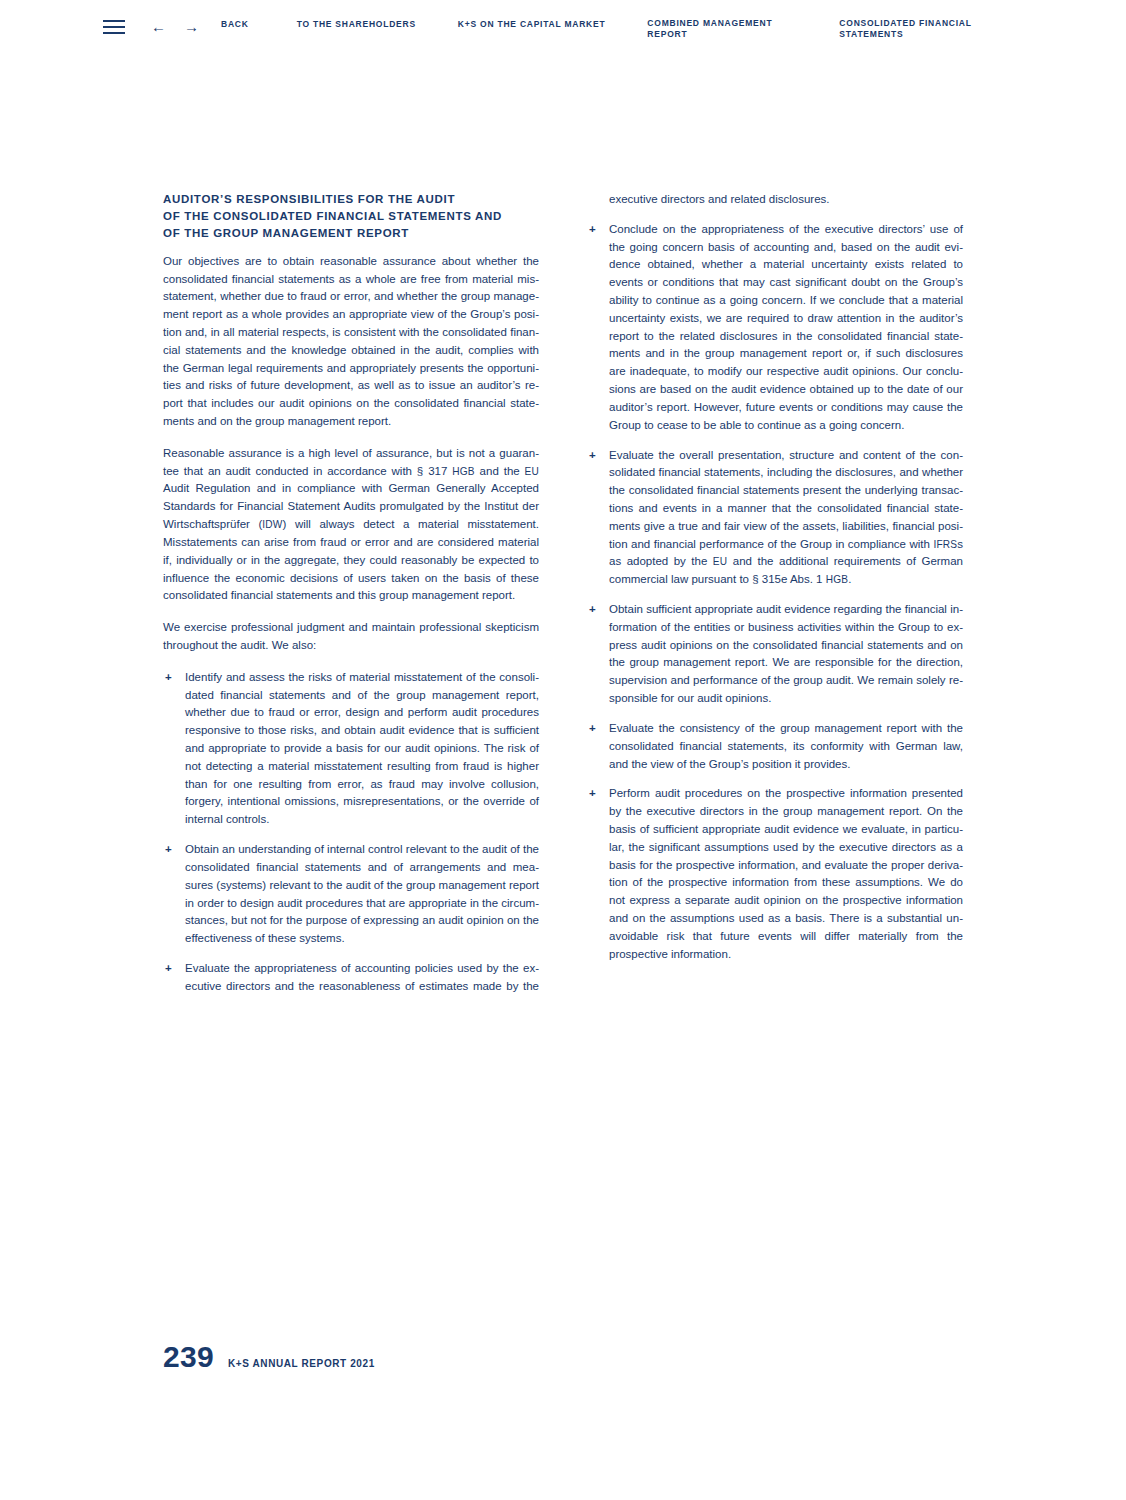← →
BACK
TO THE SHAREHOLDERS
K+S ON THE CAPITAL MARKET
COMBINED MANAGEMENT REPORT
CONSOLIDATED FINANCIAL STATEMENTS
AUDITOR’S RESPONSIBILITIES FOR THE AUDIT
OF THE CONSOLIDATED FINANCIAL STATEMENTS AND
OF THE GROUP MANAGEMENT REPORT
Our objectives are to obtain reasonable assurance about whether the consolidated financial statements as a whole are free from material misstatement, whether due to fraud or error, and whether the group management report as a whole provides an appropriate view of the Group’s position and, in all material respects, is consistent with the consolidated financial statements and the knowledge obtained in the audit, complies with the German legal requirements and appropriately presents the opportunities and risks of future development, as well as to issue an auditor’s report that includes our audit opinions on the consolidated financial statements and on the group management report.
Reasonable assurance is a high level of assurance, but is not a guarantee that an audit conducted in accordance with § 317 HGB and the EU Audit Regulation and in compliance with German Generally Accepted Standards for Financial Statement Audits promulgated by the Institut der Wirtschaftsprüfer (IDW) will always detect a material misstatement. Misstatements can arise from fraud or error and are considered material if, individually or in the aggregate, they could reasonably be expected to influence the economic decisions of users taken on the basis of these consolidated financial statements and this group management report.
We exercise professional judgment and maintain professional skepticism throughout the audit. We also:
Identify and assess the risks of material misstatement of the consolidated financial statements and of the group management report, whether due to fraud or error, design and perform audit procedures responsive to those risks, and obtain audit evidence that is sufficient and appropriate to provide a basis for our audit opinions. The risk of not detecting a material misstatement resulting from fraud is higher than for one resulting from error, as fraud may involve collusion, forgery, intentional omissions, misrepresentations, or the override of internal controls.
Obtain an understanding of internal control relevant to the audit of the consolidated financial statements and of arrangements and measures (systems) relevant to the audit of the group management report in order to design audit procedures that are appropriate in the circumstances, but not for the purpose of expressing an audit opinion on the effectiveness of these systems.
Evaluate the appropriateness of accounting policies used by the executive directors and the reasonableness of estimates made by the executive directors and related disclosures.
Conclude on the appropriateness of the executive directors’ use of the going concern basis of accounting and, based on the audit evidence obtained, whether a material uncertainty exists related to events or conditions that may cast significant doubt on the Group’s ability to continue as a going concern. If we conclude that a material uncertainty exists, we are required to draw attention in the auditor’s report to the related disclosures in the consolidated financial statements and in the group management report or, if such disclosures are inadequate, to modify our respective audit opinions. Our conclusions are based on the audit evidence obtained up to the date of our auditor’s report. However, future events or conditions may cause the Group to cease to be able to continue as a going concern.
Evaluate the overall presentation, structure and content of the consolidated financial statements, including the disclosures, and whether the consolidated financial statements present the underlying transactions and events in a manner that the consolidated financial statements give a true and fair view of the assets, liabilities, financial position and financial performance of the Group in compliance with IFRSs as adopted by the EU and the additional requirements of German commercial law pursuant to § 315e Abs. 1 HGB.
Obtain sufficient appropriate audit evidence regarding the financial information of the entities or business activities within the Group to express audit opinions on the consolidated financial statements and on the group management report. We are responsible for the direction, supervision and performance of the group audit. We remain solely responsible for our audit opinions.
Evaluate the consistency of the group management report with the consolidated financial statements, its conformity with German law, and the view of the Group’s position it provides.
Perform audit procedures on the prospective information presented by the executive directors in the group management report. On the basis of sufficient appropriate audit evidence we evaluate, in particular, the significant assumptions used by the executive directors as a basis for the prospective information, and evaluate the proper derivation of the prospective information from these assumptions. We do not express a separate audit opinion on the prospective information and on the assumptions used as a basis. There is a substantial unavoidable risk that future events will differ materially from the prospective information.
239
K+S ANNUAL REPORT 2021